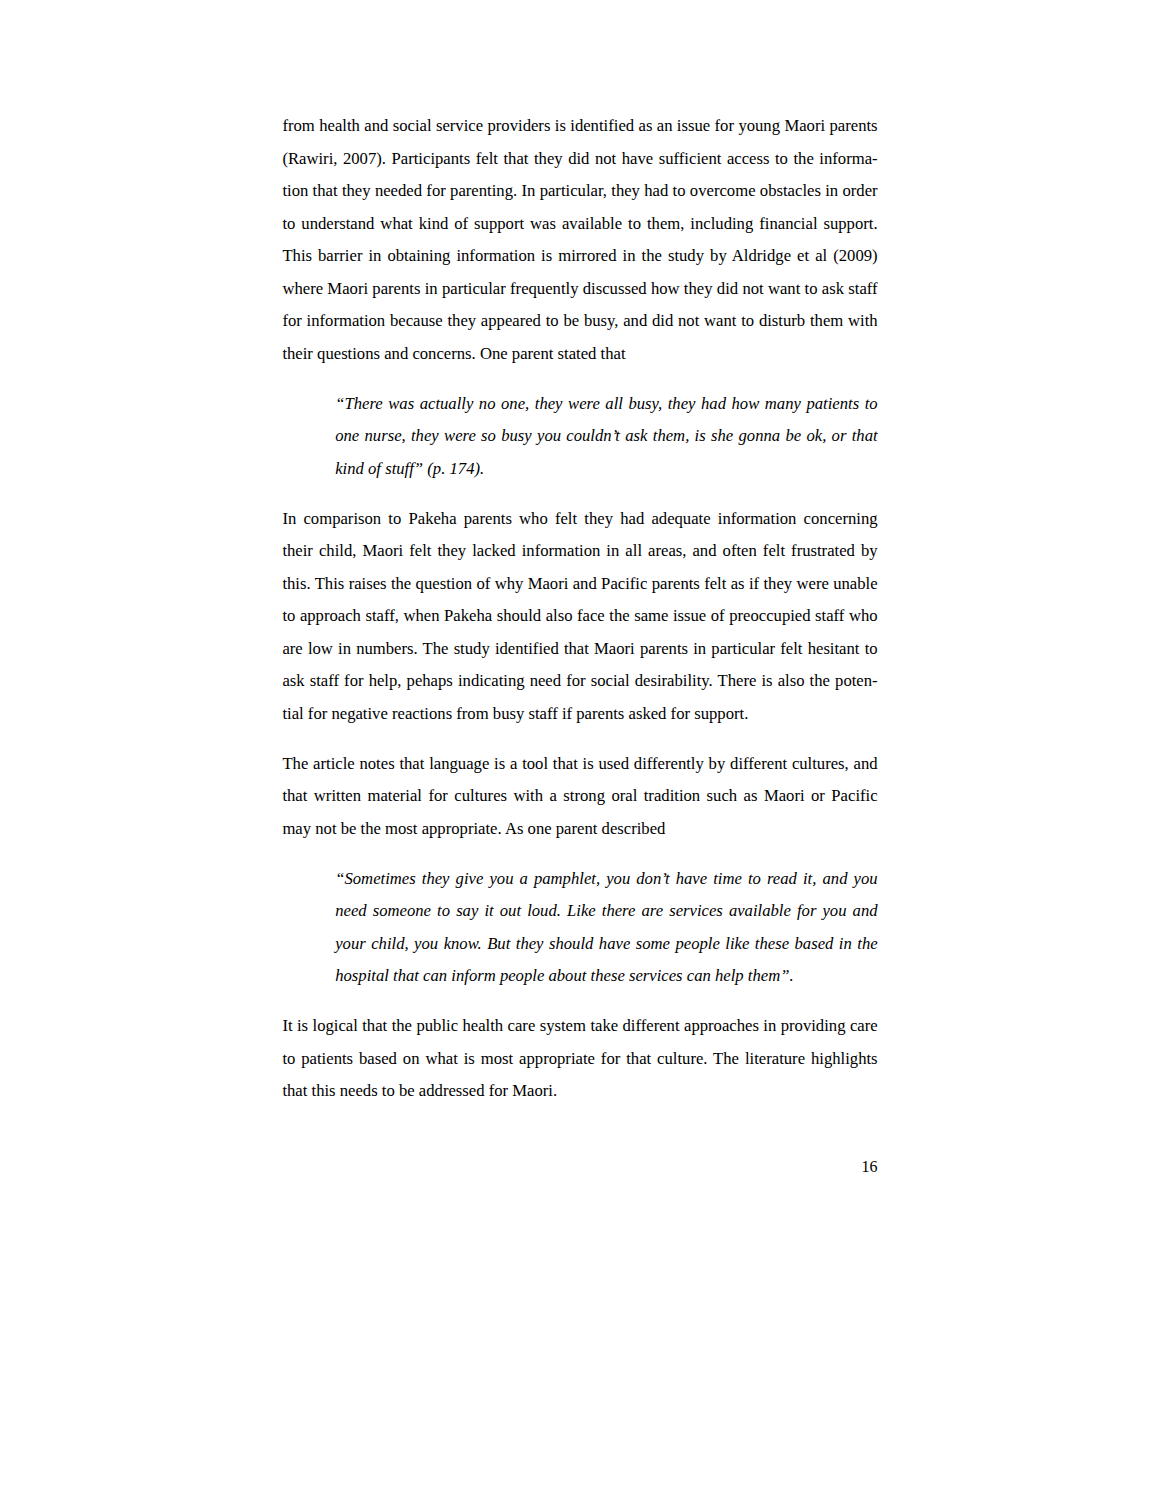from health and social service providers is identified as an issue for young Maori parents (Rawiri, 2007). Participants felt that they did not have sufficient access to the information that they needed for parenting. In particular, they had to overcome obstacles in order to understand what kind of support was available to them, including financial support. This barrier in obtaining information is mirrored in the study by Aldridge et al (2009) where Maori parents in particular frequently discussed how they did not want to ask staff for information because they appeared to be busy, and did not want to disturb them with their questions and concerns. One parent stated that
“There was actually no one, they were all busy, they had how many patients to one nurse, they were so busy you couldn’t ask them, is she gonna be ok, or that kind of stuff” (p. 174).
In comparison to Pakeha parents who felt they had adequate information concerning their child, Maori felt they lacked information in all areas, and often felt frustrated by this. This raises the question of why Maori and Pacific parents felt as if they were unable to approach staff, when Pakeha should also face the same issue of preoccupied staff who are low in numbers. The study identified that Maori parents in particular felt hesitant to ask staff for help, pehaps indicating need for social desirability. There is also the potential for negative reactions from busy staff if parents asked for support.
The article notes that language is a tool that is used differently by different cultures, and that written material for cultures with a strong oral tradition such as Maori or Pacific may not be the most appropriate. As one parent described
“Sometimes they give you a pamphlet, you don’t have time to read it, and you need someone to say it out loud. Like there are services available for you and your child, you know. But they should have some people like these based in the hospital that can inform people about these services can help them”.
It is logical that the public health care system take different approaches in providing care to patients based on what is most appropriate for that culture. The literature highlights that this needs to be addressed for Maori.
16